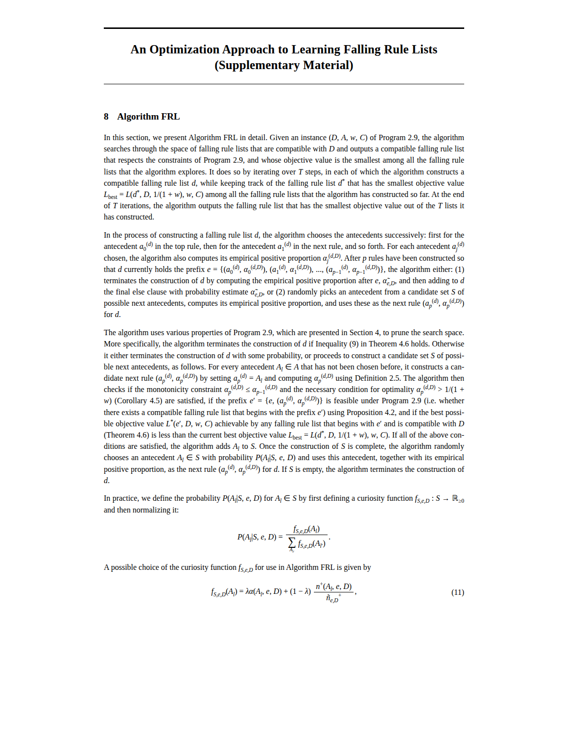An Optimization Approach to Learning Falling Rule Lists (Supplementary Material)
8 Algorithm FRL
In this section, we present Algorithm FRL in detail. Given an instance (D, A, w, C) of Program 2.9, the algorithm searches through the space of falling rule lists that are compatible with D and outputs a compatible falling rule list that respects the constraints of Program 2.9, and whose objective value is the smallest among all the falling rule lists that the algorithm explores. It does so by iterating over T steps, in each of which the algorithm constructs a compatible falling rule list d, while keeping track of the falling rule list d* that has the smallest objective value Lbest = L(d*, D, 1/(1 + w), w, C) among all the falling rule lists that the algorithm has constructed so far. At the end of T iterations, the algorithm outputs the falling rule list that has the smallest objective value out of the T lists it has constructed.
In the process of constructing a falling rule list d, the algorithm chooses the antecedents successively: first for the antecedent a0(d) in the top rule, then for the antecedent a1(d) in the next rule, and so forth. For each antecedent aj(d) chosen, the algorithm also computes its empirical positive proportion αj(d,D). After p rules have been constructed so that d currently holds the prefix e = {(a0(d), α0(d,D)), (a1(d), α1(d,D)), ..., (ap−1(d), αp−1(d,D))}, the algorithm either: (1) terminates the construction of d by computing the empirical positive proportion after e, α̃e,D, and then adding to d the final else clause with probability estimate α̃e,D, or (2) randomly picks an antecedent from a candidate set S of possible next antecedents, computes its empirical positive proportion, and uses these as the next rule (ap(d), αp(d,D)) for d.
The algorithm uses various properties of Program 2.9, which are presented in Section 4, to prune the search space. More specifically, the algorithm terminates the construction of d if Inequality (9) in Theorem 4.6 holds. Otherwise it either terminates the construction of d with some probability, or proceeds to construct a candidate set S of possible next antecedents, as follows. For every antecedent Al ∈ A that has not been chosen before, it constructs a candidate next rule (ap(d), αp(d,D)) by setting ap(d) = Al and computing αp(d,D) using Definition 2.5. The algorithm then checks if the monotonicity constraint αp(d,D) ≤ αp−1(d,D) and the necessary condition for optimality αp(d,D) > 1/(1 + w) (Corollary 4.5) are satisfied, if the prefix e′ = {e, (ap(d), αp(d,D))} is feasible under Program 2.9 (i.e. whether there exists a compatible falling rule list that begins with the prefix e′) using Proposition 4.2, and if the best possible objective value L*(e′, D, w, C) achievable by any falling rule list that begins with e′ and is compatible with D (Theorem 4.6) is less than the current best objective value Lbest = L(d*, D, 1/(1 + w), w, C). If all of the above conditions are satisfied, the algorithm adds Al to S. Once the construction of S is complete, the algorithm randomly chooses an antecedent Al ∈ S with probability P(Al|S, e, D) and uses this antecedent, together with its empirical positive proportion, as the next rule (ap(d), αp(d,D)) for d. If S is empty, the algorithm terminates the construction of d.
In practice, we define the probability P(Al|S, e, D) for Al ∈ S by first defining a curiosity function fS,e,D : S → ℝ≥0 and then normalizing it:
P(Al|S, e, D) = fS,e,D(Al) ∑Al′ fS,e,D(Al′) .
A possible choice of the curiosity function fS,e,D for use in Algorithm FRL is given by
fS,e,D(Al) = λα(Al, e, D) + (1 − λ) n+(Al, e, D) ñe,D+ , (11)